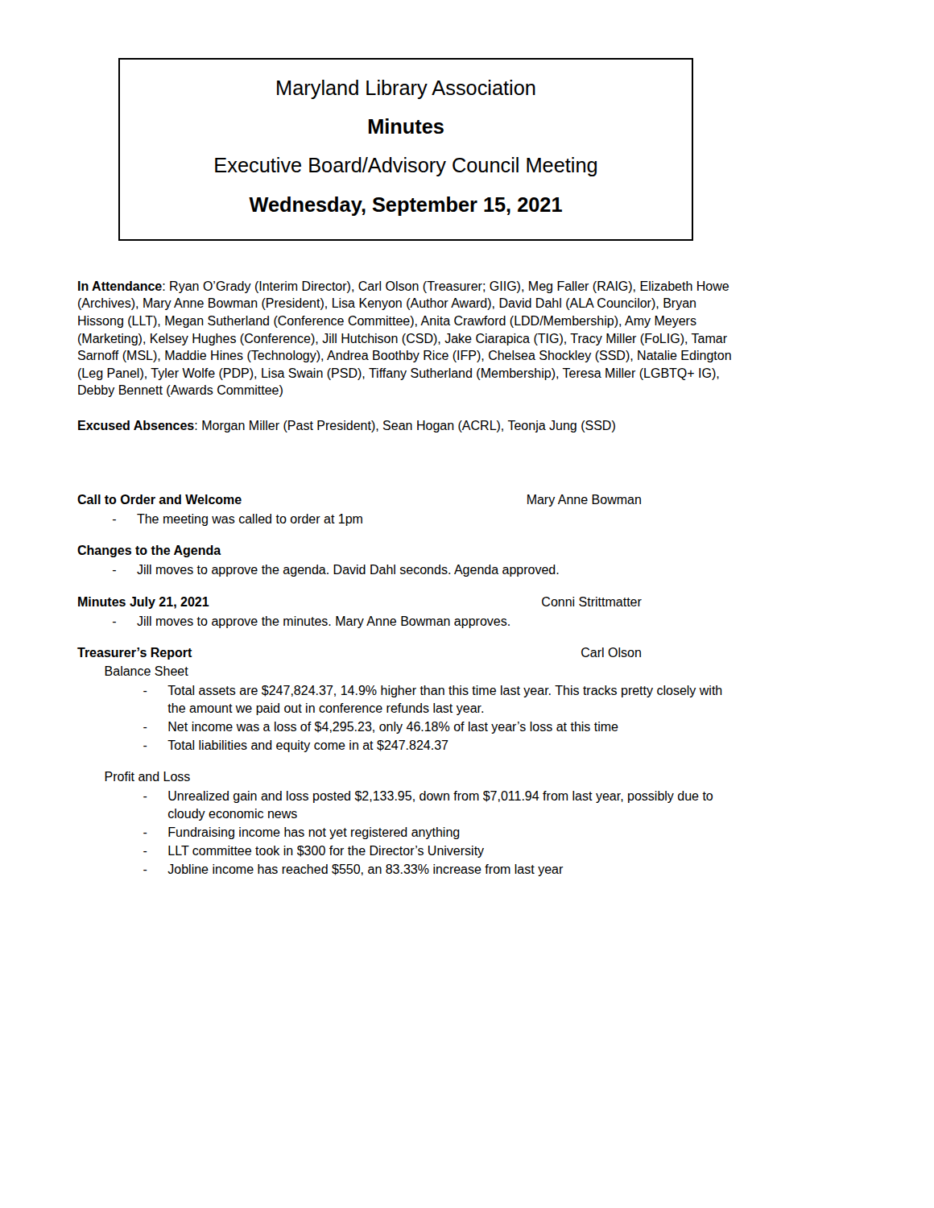Maryland Library Association
Minutes
Executive Board/Advisory Council Meeting
Wednesday, September 15, 2021
In Attendance: Ryan O’Grady (Interim Director), Carl Olson (Treasurer; GIIG), Meg Faller (RAIG), Elizabeth Howe (Archives), Mary Anne Bowman (President), Lisa Kenyon (Author Award), David Dahl (ALA Councilor), Bryan Hissong (LLT), Megan Sutherland (Conference Committee), Anita Crawford (LDD/Membership), Amy Meyers (Marketing), Kelsey Hughes (Conference), Jill Hutchison (CSD), Jake Ciarapica (TIG), Tracy Miller (FoLIG), Tamar Sarnoff (MSL), Maddie Hines (Technology), Andrea Boothby Rice (IFP), Chelsea Shockley (SSD), Natalie Edington (Leg Panel), Tyler Wolfe (PDP), Lisa Swain (PSD), Tiffany Sutherland (Membership), Teresa Miller (LGBTQ+ IG), Debby Bennett (Awards Committee)
Excused Absences: Morgan Miller (Past President), Sean Hogan (ACRL), Teonja Jung (SSD)
Call to Order and Welcome Mary Anne Bowman
The meeting was called to order at 1pm
Changes to the Agenda
Jill moves to approve the agenda. David Dahl seconds. Agenda approved.
Minutes July 21, 2021 Conni Strittmatter
Jill moves to approve the minutes. Mary Anne Bowman approves.
Treasurer’s Report Carl Olson
Balance Sheet
Total assets are $247,824.37, 14.9% higher than this time last year. This tracks pretty closely with the amount we paid out in conference refunds last year.
Net income was a loss of $4,295.23, only 46.18% of last year’s loss at this time
Total liabilities and equity come in at $247.824.37
Profit and Loss
Unrealized gain and loss posted $2,133.95, down from $7,011.94 from last year, possibly due to cloudy economic news
Fundraising income has not yet registered anything
LLT committee took in $300 for the Director’s University
Jobline income has reached $550, an 83.33% increase from last year